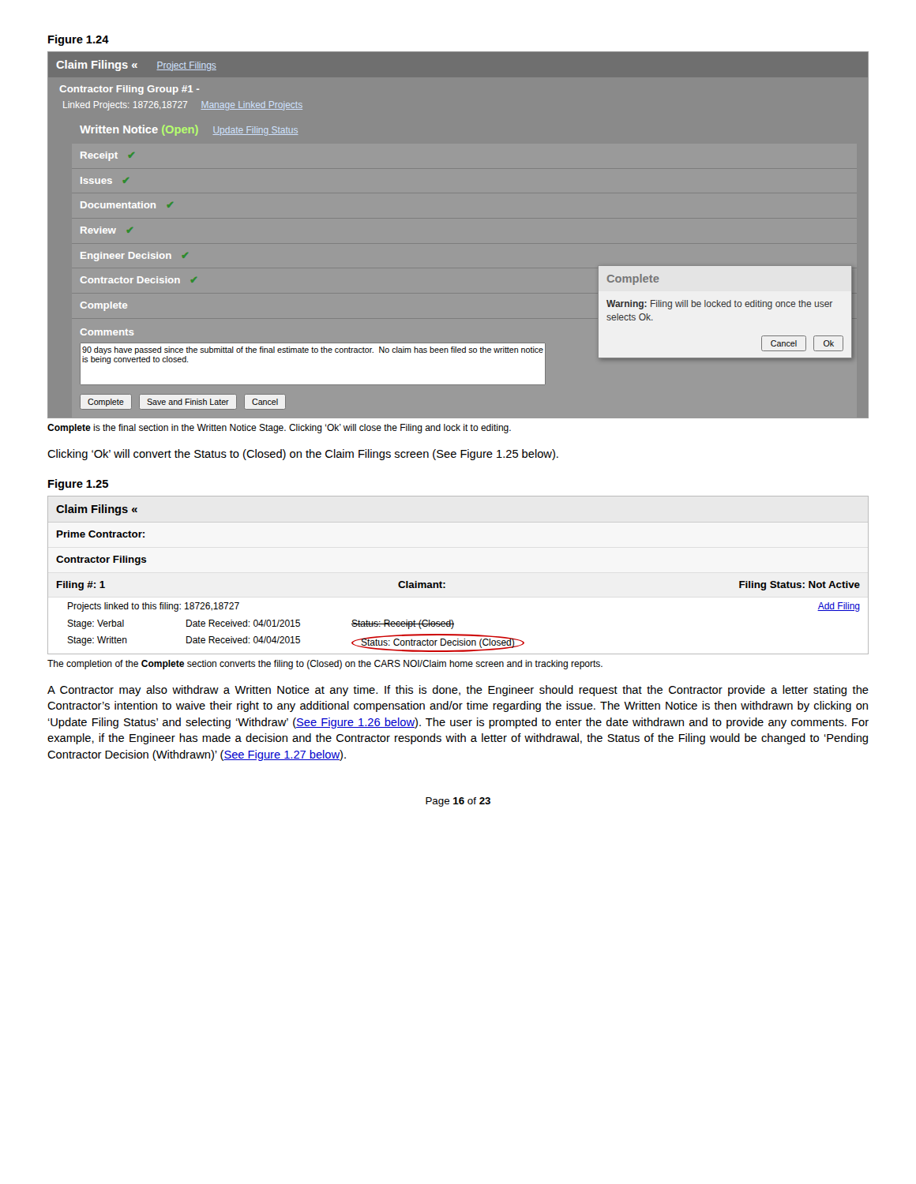Figure 1.24
Claim Filings « Project Filings
Contractor Filing Group #1 -
Linked Projects: 18726,18727 Manage Linked Projects
Written Notice (Open) Update Filing Status
Receipt ✔
Issues ✔
Documentation ✔
Review ✔
Engineer Decision ✔
Contractor Decision ✔
Complete
Comments
90 days have passed since the submittal of the final estimate to the contractor. No claim has been filed so the written notice is being converted to closed.
Complete Save and Finish Later Cancel
Complete
Warning: Filing will be locked to editing once the user selects Ok.
Cancel Ok
Complete is the final section in the Written Notice Stage. Clicking ‘Ok’ will close the Filing and lock it to editing.
Clicking ‘Ok’ will convert the Status to (Closed) on the Claim Filings screen (See Figure 1.25 below).
Figure 1.25
Claim Filings «
Prime Contractor:
Contractor Filings
Filing #: 1 Claimant: Filing Status: Not Active
Projects linked to this filing: 18726,18727 Add Filing
Stage: Verbal Date Received: 04/01/2015 Status: Receipt (Closed)
Stage: Written Date Received: 04/04/2015 Status: Contractor Decision (Closed)
The completion of the Complete section converts the filing to (Closed) on the CARS NOI/Claim home screen and in tracking reports.
A Contractor may also withdraw a Written Notice at any time. If this is done, the Engineer should request that the Contractor provide a letter stating the Contractor’s intention to waive their right to any additional compensation and/or time regarding the issue. The Written Notice is then withdrawn by clicking on ‘Update Filing Status’ and selecting ‘Withdraw’ (See Figure 1.26 below). The user is prompted to enter the date withdrawn and to provide any comments. For example, if the Engineer has made a decision and the Contractor responds with a letter of withdrawal, the Status of the Filing would be changed to ‘Pending Contractor Decision (Withdrawn)’ (See Figure 1.27 below).
Page 16 of 23